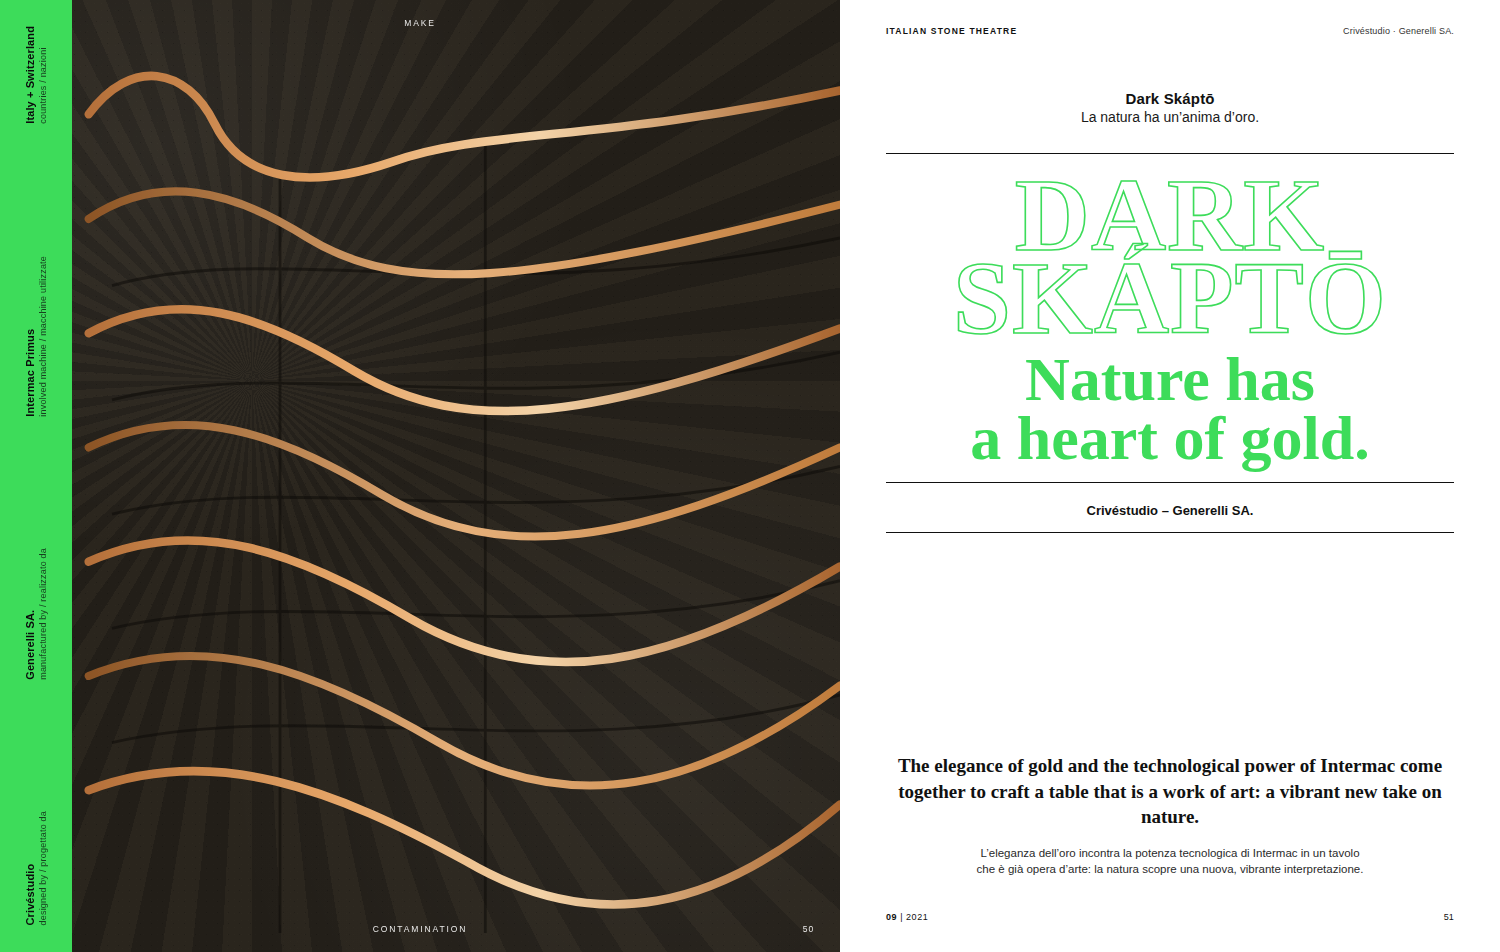Italy + Switzerland countries / nazioni
Intermac Primus involved machine / macchine utilizzate
Generelli SA. manufactured by / realizzato da
Crivéstudio designed by / progettato da
Make Contamination 50
Italian Stone Theatre Crivéstudio · Generelli SA.
Dark Skáptō
La natura ha un’anima d’oro.
Dark Skáptō Nature has a heart of gold.
Crivéstudio – Generelli SA.
The elegance of gold and the technological power of Intermac come together to craft a table that is a work of art: a vibrant new take on nature.
L’eleganza dell’oro incontra la potenza tecnologica di Intermac in un tavolo che è già opera d’arte: la natura scopre una nuova, vibrante interpretazione.
09 | 2021 51